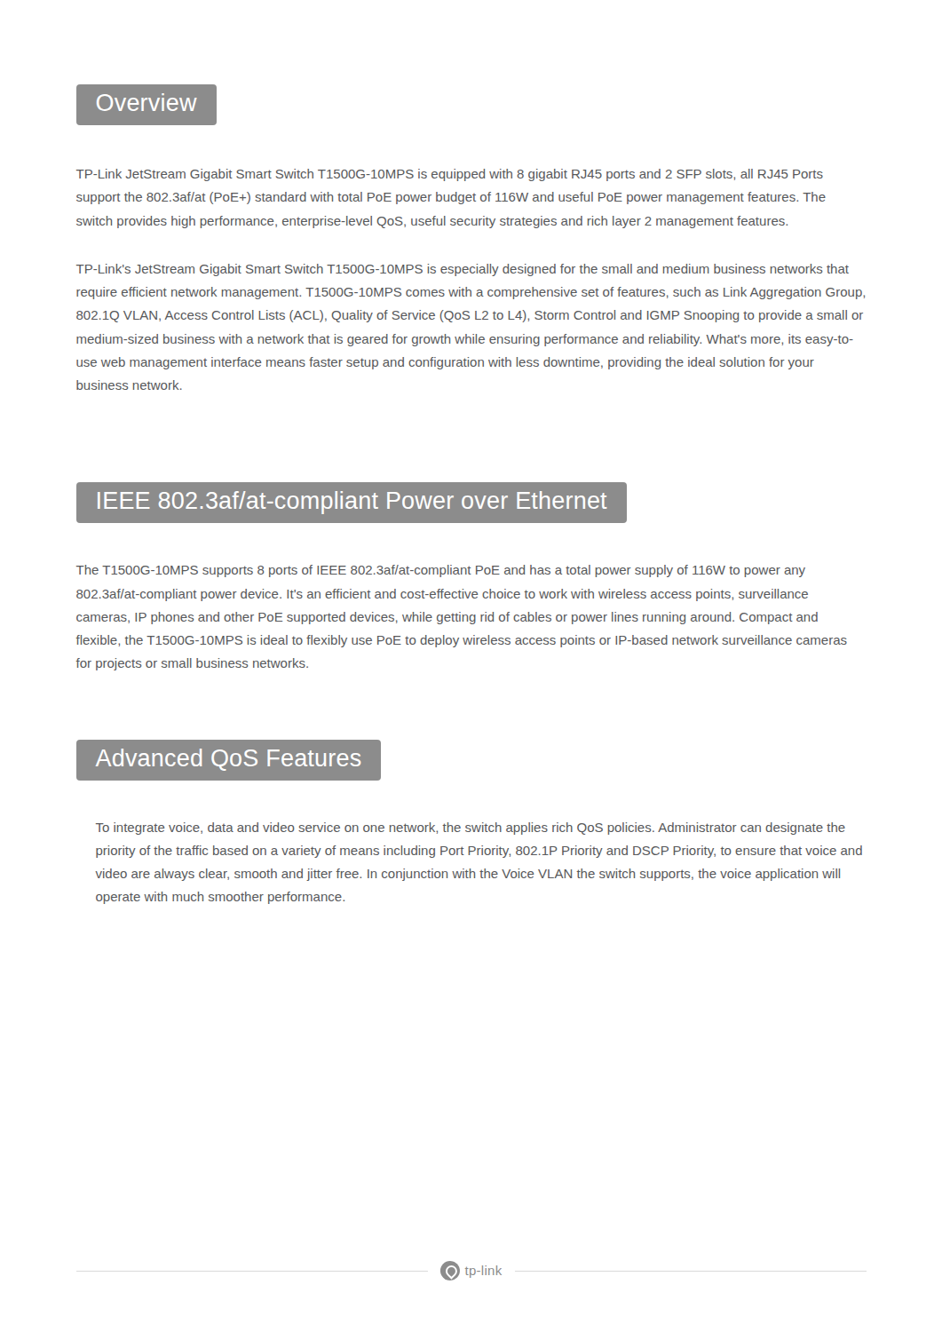Overview
TP-Link JetStream Gigabit Smart Switch T1500G-10MPS is equipped with 8 gigabit RJ45 ports and 2 SFP slots, all RJ45 Ports support the 802.3af/at (PoE+) standard with total PoE power budget of 116W and useful PoE power management features. The switch provides high performance, enterprise-level QoS, useful security strategies and rich layer 2 management features.
TP-Link's JetStream Gigabit Smart Switch T1500G-10MPS is especially designed for the small and medium business networks that require efficient network management. T1500G-10MPS comes with a comprehensive set of features, such as Link Aggregation Group, 802.1Q VLAN, Access Control Lists (ACL), Quality of Service (QoS L2 to L4), Storm Control and IGMP Snooping to provide a small or medium-sized business with a network that is geared for growth while ensuring performance and reliability. What's more, its easy-to-use web management interface means faster setup and configuration with less downtime, providing the ideal solution for your business network.
IEEE 802.3af/at-compliant Power over Ethernet
The T1500G-10MPS supports 8 ports of IEEE 802.3af/at-compliant PoE and has a total power supply of 116W to power any 802.3af/at-compliant power device. It's an efficient and cost-effective choice to work with wireless access points, surveillance cameras, IP phones and other PoE supported devices, while getting rid of cables or power lines running around. Compact and flexible, the T1500G-10MPS is ideal to flexibly use PoE to deploy wireless access points or IP-based network surveillance cameras for projects or small business networks.
Advanced QoS Features
To integrate voice, data and video service on one network, the switch applies rich QoS policies. Administrator can designate the priority of the traffic based on a variety of means including Port Priority, 802.1P Priority and DSCP Priority, to ensure that voice and video are always clear, smooth and jitter free. In conjunction with the Voice VLAN the switch supports, the voice application will operate with much smoother performance.
tp-link